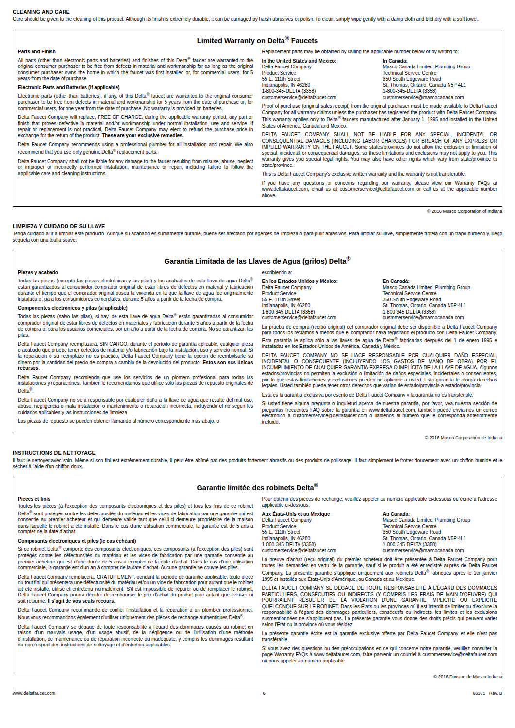CLEANING AND CARE
Care should be given to the cleaning of this product. Although its finish is extremely durable, it can be damaged by harsh abrasives or polish. To clean, simply wipe gently with a damp cloth and blot dry with a soft towel.
Limited Warranty on Delta® Faucets
Parts and Finish
All parts (other than electronic parts and batteries) and finishes of this Delta® faucet are warranted to the original consumer purchaser to be free from defects in material and workmanship for as long as the original consumer purchaser owns the home in which the faucet was first installed or, for commercial users, for 5 years from the date of purchase.
Electronic Parts and Batteries (if applicable)
Electronic parts (other than batteries), if any, of this Delta® faucet are warranted to the original consumer purchaser to be free from defects in material and workmanship for 5 years from the date of purchase or, for commercial users, for one year from the date of purchase. No warranty is provided on batteries.
Delta Faucet Company will replace, FREE OF CHARGE, during the applicable warranty period, any part or finish that proves defective in material and/or workmanship under normal installation, use and service. If repair or replacement is not practical, Delta Faucet Company may elect to refund the purchase price in exchange for the return of the product. These are your exclusive remedies.
Delta Faucet Company recommends using a professional plumber for all installation and repair. We also recommend that you use only genuine Delta® replacement parts.
Delta Faucet Company shall not be liable for any damage to the faucet resulting from misuse, abuse, neglect or improper or incorrectly performed installation, maintenance or repair, including failure to follow the applicable care and cleaning instructions.
Replacement parts may be obtained by calling the applicable number below or by writing to:
In the United States and Mexico:
Delta Faucet Company
Product Service
55 E. 111th Street
Indianapolis, IN 46280
1-800-345-DELTA (3358)
customerservice@deltafaucet.com
In Canada:
Masco Canada Limited, Plumbing Group
Technical Service Centre
350 South Edgeware Road
St. Thomas, Ontario, Canada N5P 4L1
1-800-345-DELTA (3358)
customerservice@mascocanada.com
Proof of purchase (original sales receipt) from the original purchaser must be made available to Delta Faucet Company for all warranty claims unless the purchaser has registered the product with Delta Faucet Company. This warranty applies only to Delta® faucets manufactured after January 1, 1995 and installed in the United States of America, Canada and Mexico.
DELTA FAUCET COMPANY SHALL NOT BE LIABLE FOR ANY SPECIAL, INCIDENTAL OR CONSEQUENTIAL DAMAGES (INCLUDING LABOR CHARGES) FOR BREACH OF ANY EXPRESS OR IMPLIED WARRANTY ON THE FAUCET. Some states/provinces do not allow the exclusion or limitation of special, incidental or consequential damages, so these limitations and exclusions may not apply to you. This warranty gives you special legal rights. You may also have other rights which vary from state/province to state/province.
This is Delta Faucet Company's exclusive written warranty and the warranty is not transferable.
If you have any questions or concerns regarding our warranty, please view our Warranty FAQs at www.deltafaucet.com, email us at customerservice@deltafaucet.com or call us at the applicable number above.
© 2016 Masco Corporation of Indiana
LIMPIEZA Y CUIDADO DE SU LLAVE
Tenga cuidado al ir a limpiar este producto. Aunque su acabado es sumamente durable, puede ser afectado por agentes de limpieza o para pulir abrasivos. Para limpiar su llave, simplemente frótela con un trapo húmedo y luego séquela con una toalla suave.
Garantía Limitada de las Llaves de Agua (grifos) Delta®
Piezas y acabado
Todas las piezas (excepto las piezas electrónicas y las pilas) y los acabados de esta llave de agua Delta® están garantizados al consumidor comprador original de estar libres de defectos en material y fabricación durante el tiempo que el comprador original posea la vivienda en la que la llave de agua fue originalmente instalada o, para los consumidores comerciales, durante 5 años a partir de la fecha de compra.
Componentes electrónicos y pilas (si aplicable)
Todas las piezas (salvo las pilas), si hay, de esta llave de agua Delta® están garantizadas al consumidor comprador original de estar libres de defectos en materiales y fabricación durante 5 años a partir de la fecha de compra o, para los usuarios comerciales, por un año a partir de la fecha de compra. No se garantizan las pilas.
Delta Faucet Company reemplazará, SIN CARGO, durante el período de garantía aplicable, cualquier pieza o acabado que pruebe tener defectos de material y/o fabricación bajo la instalación, uso y servicio normal. Si la reparación o su reemplazo no es práctico, Delta Faucet Company tiene la opción de reembolsarle su dinero por la cantidad del precio de compra a cambio de la devolución del producto. Estos son sus únicos recursos.
Delta Faucet Company recomienda que use los servicios de un plomero profesional para todas las instalaciones y reparaciones. También le recomendamos que utilice sólo las piezas de repuesto originales de Delta®.
Delta Faucet Company no será responsable por cualquier daño a la llave de agua que resulte del mal uso, abuso, negligencia o mala instalación o mantenimiento o reparación incorrecta, incluyendo el no seguir los cuidados aplicables y las instrucciones de limpieza.
Las piezas de repuesto se pueden obtener llamando al número correspondiente más abajo, o
escribiendo a:
En los Estados Unidos y México:
Delta Faucet Company
Product Service
55 E. 111th Street
Indianapolis, IN 46280
1 800 345 DELTA (3358)
customerservice@deltafaucet.com
En Canadá:
Masco Canada Limited, Plumbing Group
Technical Service Centre
350 South Edgeware Road
St. Thomas, Ontario, Canada N5P 4L1
1 800 345 DELTA (3358)
customerservice@mascocanada.com
La prueba de compra (recibo original) del comprador original debe ser disponible a Delta Faucet Company para todos los reclamos a menos que el comprador haya registrado el producto con Delta Faucet Company. Esta garantía le aplica sólo a las llaves de agua de Delta® fabricadas después del 1 de enero 1995 e instaladas en los Estados Unidos de América, Canadá y México.
DELTA FAUCET COMPANY NO SE HACE RESPONSABLE POR CUALQUIER DAÑO ESPECIAL, INCIDENTAL O CONSECUENTE (INCLUYENDO LOS GASTOS DE MANO DE OBRA) POR EL INCUMPLIMIENTO DE CUALQUIER GARANTÍA EXPRESA O IMPLÍCITA DE LA LLAVE DE AGUA. Algunos estados/provincias no permiten la exclusión o limitación de daños especiales, incidentales o consecuentes, por lo que estas limitaciones y exclusiones pueden no aplicarle a usted. Esta garantía le otorga derechos legales. Usted también puede tener otros derechos que varían de estado/provincia a estado/provincia.
Esta es la garantía exclusiva por escrito de Delta Faucet Company y la garantía no es transferible.
Si usted tiene alguna pregunta o inquietud acerca de nuestra garantía, por favor, vea nuestra sección de preguntas frecuentes FAQ sobre la garantía en www.deltafaucet.com, también puede enviarnos un correo electrónico a customerservice@deltafaucet.com o llámenos al número que le corresponda anteriormente incluido.
© 2016 Masco Corporación de Indiana
INSTRUCTIONS DE NETTOYAGE
Il faut le nettoyer avec soin. Même si son fini est extrêmement durable, il peut être abîmé par des produits fortement abrasifs ou des produits de polissage. Il faut simplement le frotter doucement avec un chiffon humide et le sécher à l'aide d'un chiffon doux.
Garantie limitée des robinets Delta®
Pièces et finis
Toutes les pièces (à l'exception des composants électroniques et des piles) et tous les finis de ce robinet Delta® sont protégés contre les défectuosités du matériau et les vices de fabrication par une garantie qui est consentie au premier acheteur et qui demeure valide tant que celui-ci demeure propriétaire de la maison dans laquelle le robinet a été installé. Dans le cas d'une utilisation commerciale, la garantie est de 5 ans à compter de la date d'achat.
Composants électroniques et piles (le cas échéant)
Si ce robinet Delta® comporte des composants électroniques, ces composants (à l'exception des piles) sont protégés contre les défectuosités du matériau et les vices de fabrication par une garantie consentie au premier acheteur qui est d'une durée de 5 ans à compter de la date d'achat. Dans le cas d'une utilisation commerciale, la garantie est d'un an à compter de la date d'achat. Aucune garantie ne couvre les piles.
Delta Faucet Company remplacera, GRATUITEMENT, pendant la période de garantie applicable, toute pièce ou tout fini qui présentera une défectuosité du matériau et/ou un vice de fabrication pour autant que le robinet ait été installé, utilisé et entretenu normalement. S'il est impossible de réparer ou de remplacer le robinet, Delta Faucet Company pourra décider de rembourser le prix d'achat du produit pour autant que celui-ci lui soit retourné. Il s'agit de vos seuls recours.
Delta Faucet Company recommande de confier l'installation et la réparation à un plombier professionnel. Nous vous recommandons également d'utiliser uniquement des pièces de rechange authentiques Delta®.
Delta Faucet Company se dégage de toute responsabilité à l'égard des dommages causés au robinet en raison d'un mauvais usage, d'un usage abusif, de la négligence ou de l'utilisation d'une méthode d'installation, de maintenance ou de réparation incorrecte ou inadéquate, y compris les dommages résultant du non-respect des instructions de nettoyage et d'entretien applicables.
Pour obtenir des pièces de rechange, veuillez appeler au numéro applicable ci-dessous ou écrire à l'adresse applicable ci-dessous.
Aux États-Unis et au Mexique :
Delta Faucet Company
Product Service
55 E. 111th Street
Indianapolis, IN 46280
1-800-345-DELTA (3358)
customerservice@deltafaucet.com
Au Canada:
Masco Canada Limited, Plumbing Group
Technical Service Centre
350 South Edgeware Road
St. Thomas, Ontario, Canada N5P 4L1
1-800-345-DELTA (3358)
customerservice@mascocanada.com
La preuve d'achat (reçu original) du premier acheteur doit être présentée à Delta Faucet Company pour toutes les demandes en vertu de la garantie, sauf si le produit a été enregistré auprès de Delta Faucet Company. La présente garantie s'applique uniquement aux robinets Delta® fabriqués après le 1er janvier 1995 et installés aux États-Unis d'Amérique, au Canada et au Mexique.
DELTA FAUCET COMPANY SE DÉGAGE DE TOUTE RESPONSABILITÉ À L'ÉGARD DES DOMMAGES PARTICULIERS, CONSÉCUTIFS OU INDIRECTS (Y COMPRIS LES FRAIS DE MAIN-D'OEUVRE) QUI POURRAIENT RÉSULTER DE LA VIOLATION D'UNE GARANTIE IMPLICITE OU EXPLICITE QUELCONQUE SUR LE ROBINET. Dans les États ou les provinces où il est interdit de limiter ou d'exclure la responsabilité à l'égard des dommages particuliers, consécutifs ou indirects, les limites et les exclusions susmentionnées ne s'appliquent pas. La présente garantie vous donne des droits précis qui peuvent varier selon l'État ou la province où vous résidez.
La présente garantie écrite est la garantie exclusive offerte par Delta Faucet Company et elle n'est pas transférable.
Si vous avez des questions ou des préoccupations en ce qui concerne notre garantie, veuillez consulter la page Warranty FAQs à www.deltafaucet.com, faire parvenir un courriel à customerservice@deltafaucet.com ou nous appeler au numéro applicable.
© 2016 Division de Masco Indiana
www.deltafaucet.com
6
86371 Rev. B